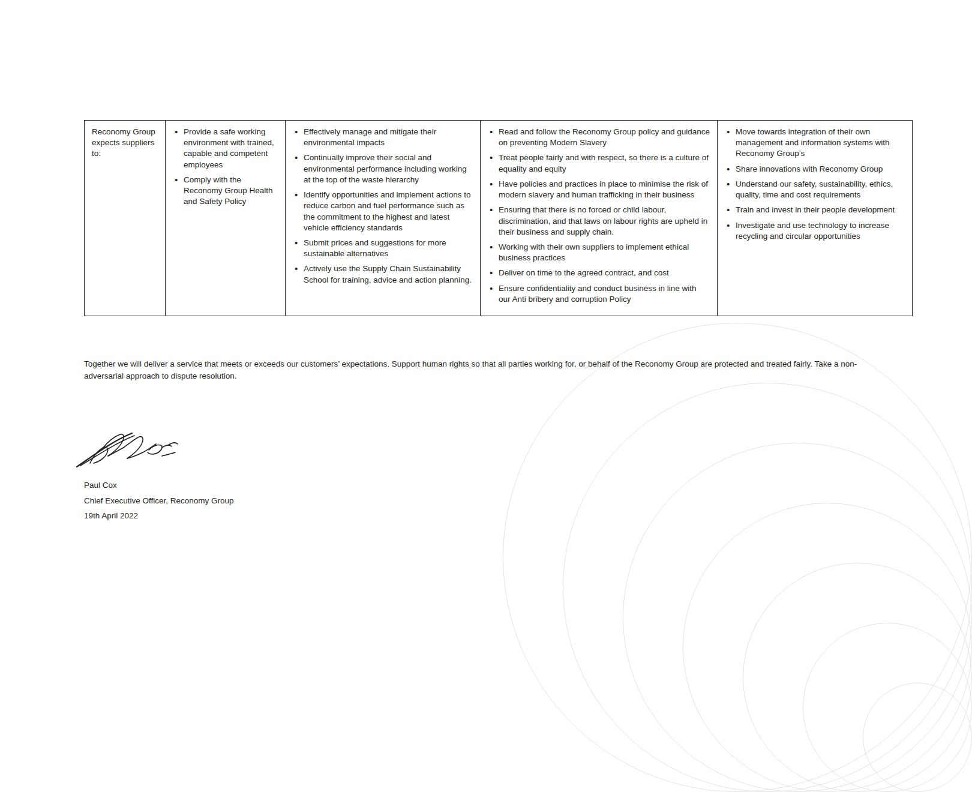| Reconomy Group expects suppliers to: | Provide a safe working environment with trained, capable and competent employees Comply with the Reconomy Group Health and Safety Policy | Effectively manage and mitigate their environmental impacts Continually improve their social and environmental performance including working at the top of the waste hierarchy Identify opportunities and implement actions to reduce carbon and fuel performance such as the commitment to the highest and latest vehicle efficiency standards Submit prices and suggestions for more sustainable alternatives Actively use the Supply Chain Sustainability School for training, advice and action planning. | Read and follow the Reconomy Group policy and guidance on preventing Modern Slavery Treat people fairly and with respect, so there is a culture of equality and equity Have policies and practices in place to minimise the risk of modern slavery and human trafficking in their business Ensuring that there is no forced or child labour, discrimination, and that laws on labour rights are upheld in their business and supply chain. Working with their own suppliers to implement ethical business practices Deliver on time to the agreed contract, and cost Ensure confidentiality and conduct business in line with our Anti bribery and corruption Policy | Move towards integration of their own management and information systems with Reconomy Group’s Share innovations with Reconomy Group Understand our safety, sustainability, ethics, quality, time and cost requirements Train and invest in their people development Investigate and use technology to increase recycling and circular opportunities |
Together we will deliver a service that meets or exceeds our customers’ expectations. Support human rights so that all parties working for, or behalf of the Reconomy Group are protected and treated fairly. Take a non-adversarial approach to dispute resolution.
Paul Cox
Chief Executive Officer, Reconomy Group
19th April 2022